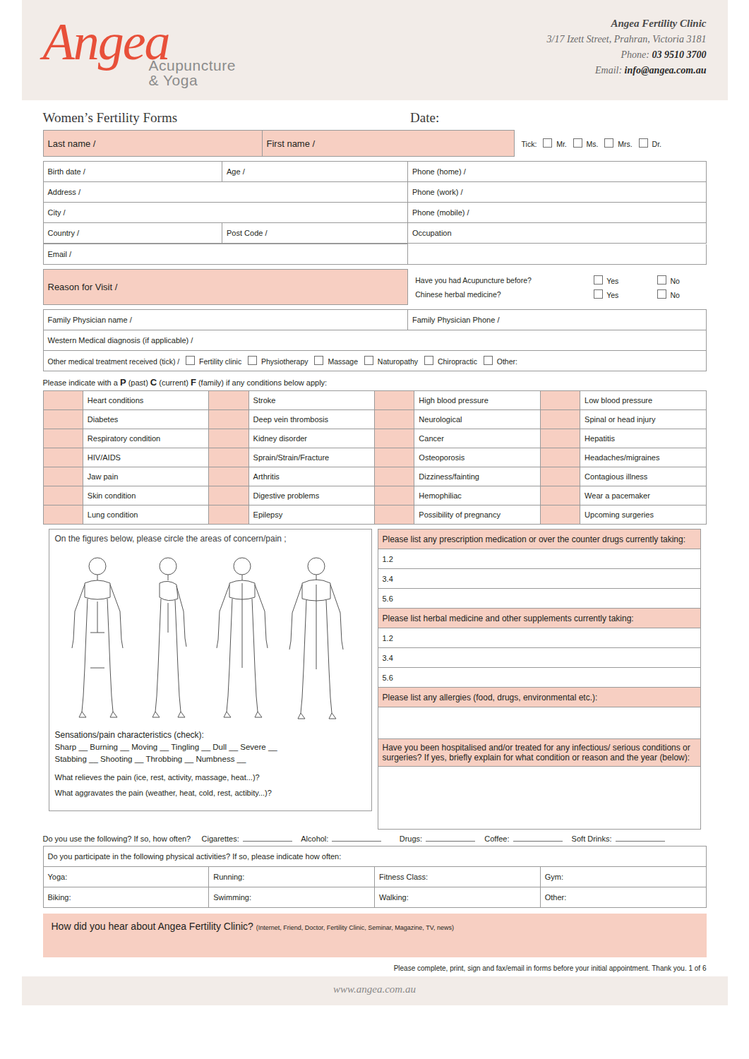Angea Fertility Clinic
3/17 Izett Street, Prahran, Victoria 3181
Phone: 03 9510 3700
Email: info@angea.com.au
Angea
Acupuncture
& Yoga
Women’s Fertility Forms
Date:
| Last name / | First name / | Tick: Mr. Ms. Mrs. Dr. |
| Birth date / | Age / | Phone (home) / |
| Address / | Phone (work) / |
| City / | Phone (mobile) / |
| Country / | Post Code / | Occupation |
| Email / | |
| Reason for Visit / | / Have you had Acupuncture before? / Yes / No / / Chinese herbal medicine? / Yes / No / |
| Family Physician name / | Family Physician Phone / |
| Western Medical diagnosis (if applicable) / |
| Other medical treatment received (tick) / Fertility clinic Physiotherapy Massage Naturopathy Chiropractic Other: |
Please indicate with a P (past) C (current) F (family) if any conditions below apply:
| | Heart conditions | | Stroke | | High blood pressure | | Low blood pressure |
| | Diabetes | | Deep vein thrombosis | | Neurological | | Spinal or head injury |
| | Respiratory condition | | Kidney disorder | | Cancer | | Hepatitis |
| | HIV/AIDS | | Sprain/Strain/Fracture | | Osteoporosis | | Headaches/migraines |
| | Jaw pain | | Arthritis | | Dizziness/fainting | | Contagious illness |
| | Skin condition | | Digestive problems | | Hemophiliac | | Wear a pacemaker |
| | Lung condition | | Epilepsy | | Possibility of pregnancy | | Upcoming surgeries |
| On the figures below, please circle the areas of concern/pain ; Sensations/pain characteristics (check): Sharp __ Burning __ Moving __ Tingling __ Dull __ Severe __ Stabbing __ Shooting __ Throbbing __ Numbness __ What relieves the pain (ice, rest, activity, massage, heat...)? What aggravates the pain (weather, heat, cold, rest, actibity...)? | / Please list any prescription medication or over the counter drugs currently taking: / / 1.2 / / 3.4 / / 5.6 / / Please list herbal medicine and other supplements currently taking: / / 1.2 / / 3.4 / / 5.6 / / Please list any allergies (food, drugs, environmental etc.): / / Have you been hospitalised and/or treated for any infectious/ serious conditions or surgeries? If yes, briefly explain for what condition or reason and the year (below): / |
Do you use the following? If so, how often? Cigarettes: Alcohol: Drugs: Coffee: Soft Drinks:
| Do you participate in the following physical activities? If so, please indicate how often: |
| Yoga: | Running: | Fitness Class: | Gym: |
| Biking: | Swimming: | Walking: | Other: |
How did you hear about Angea Fertility Clinic? (Internet, Friend, Doctor, Fertility Clinic, Seminar, Magazine, TV, news)
Please complete, print, sign and fax/email in forms before your initial appointment. Thank you. 1 of 6
www.angea.com.au